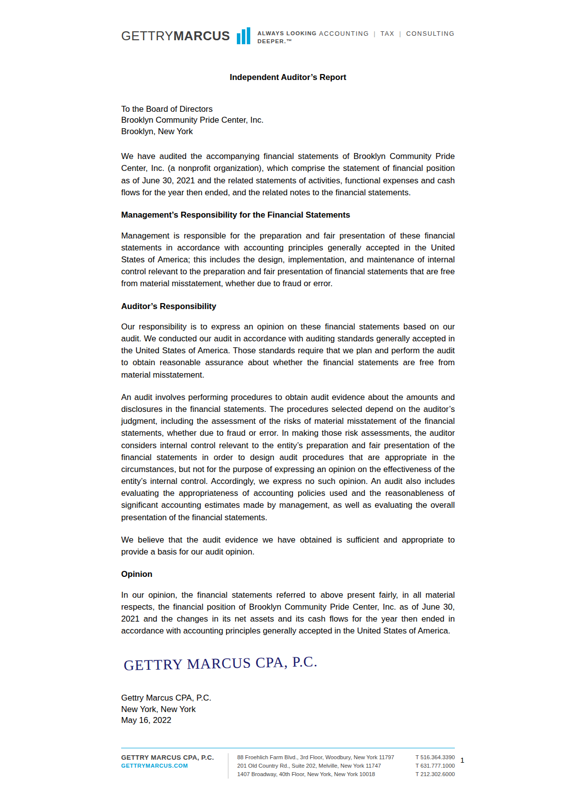GETTRY MARCUS
ALWAYS LOOKING DEEPER.™
ACCOUNTING | TAX | CONSULTING
Independent Auditor’s Report
To the Board of Directors
Brooklyn Community Pride Center, Inc.
Brooklyn, New York
We have audited the accompanying financial statements of Brooklyn Community Pride Center, Inc. (a nonprofit organization), which comprise the statement of financial position as of June 30, 2021 and the related statements of activities, functional expenses and cash flows for the year then ended, and the related notes to the financial statements.
Management’s Responsibility for the Financial Statements
Management is responsible for the preparation and fair presentation of these financial statements in accordance with accounting principles generally accepted in the United States of America; this includes the design, implementation, and maintenance of internal control relevant to the preparation and fair presentation of financial statements that are free from material misstatement, whether due to fraud or error.
Auditor’s Responsibility
Our responsibility is to express an opinion on these financial statements based on our audit. We conducted our audit in accordance with auditing standards generally accepted in the United States of America. Those standards require that we plan and perform the audit to obtain reasonable assurance about whether the financial statements are free from material misstatement.
An audit involves performing procedures to obtain audit evidence about the amounts and disclosures in the financial statements. The procedures selected depend on the auditor’s judgment, including the assessment of the risks of material misstatement of the financial statements, whether due to fraud or error. In making those risk assessments, the auditor considers internal control relevant to the entity’s preparation and fair presentation of the financial statements in order to design audit procedures that are appropriate in the circumstances, but not for the purpose of expressing an opinion on the effectiveness of the entity’s internal control. Accordingly, we express no such opinion. An audit also includes evaluating the appropriateness of accounting policies used and the reasonableness of significant accounting estimates made by management, as well as evaluating the overall presentation of the financial statements.
We believe that the audit evidence we have obtained is sufficient and appropriate to provide a basis for our audit opinion.
Opinion
In our opinion, the financial statements referred to above present fairly, in all material respects, the financial position of Brooklyn Community Pride Center, Inc. as of June 30, 2021 and the changes in its net assets and its cash flows for the year then ended in accordance with accounting principles generally accepted in the United States of America.
GETTRY MARCUS CPA, P.C.
Gettry Marcus CPA, P.C.
New York, New York
May 16, 2022
GETTRY MARCUS CPA, P.C.
GETTRYMARCUS.COM
88 Froehlich Farm Blvd., 3rd Floor, Woodbury, New York 11797
201 Old Country Rd., Suite 202, Melville, New York 11747
1407 Broadway, 40th Floor, New York, New York 10018
T 516.364.3390
T 631.777.1000
T 212.302.6000
1